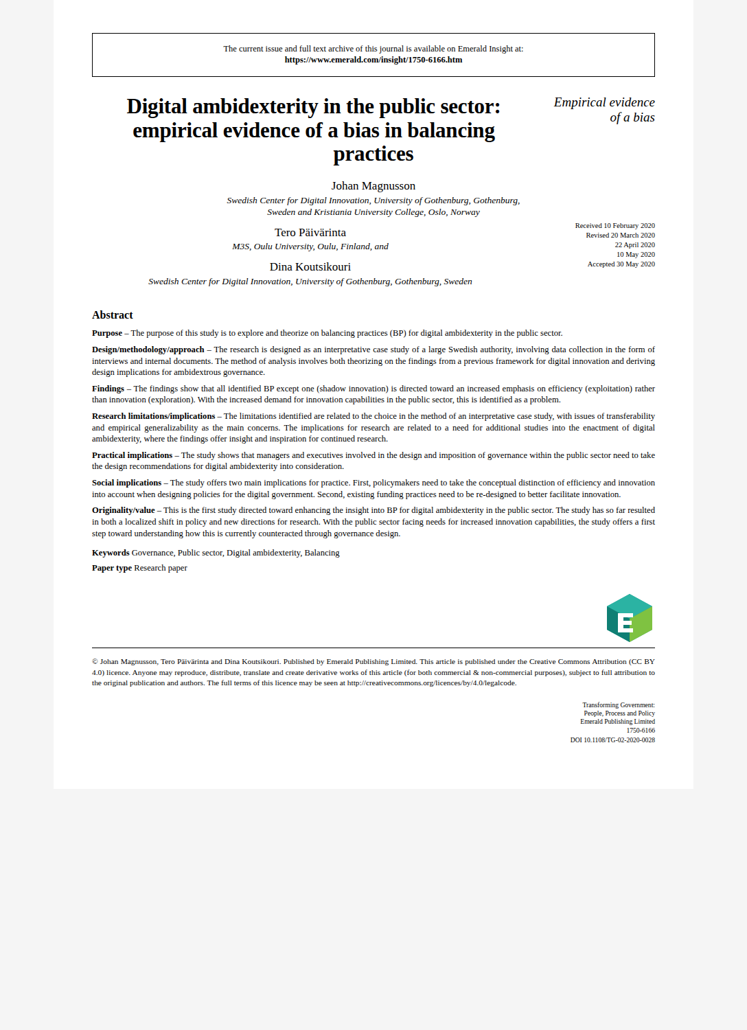The current issue and full text archive of this journal is available on Emerald Insight at:
https://www.emerald.com/insight/1750-6166.htm
Empirical evidence of a bias
Digital ambidexterity in the public sector: empirical evidence of a bias in balancing practices
Johan Magnusson
Swedish Center for Digital Innovation, University of Gothenburg, Gothenburg,
Sweden and Kristiania University College, Oslo, Norway
Received 10 February 2020
Revised 20 March 2020
22 April 2020
10 May 2020
Accepted 30 May 2020
Tero Päivärinta
M3S, Oulu University, Oulu, Finland, and
Dina Koutsikouri
Swedish Center for Digital Innovation, University of Gothenburg, Gothenburg, Sweden
Abstract
Purpose – The purpose of this study is to explore and theorize on balancing practices (BP) for digital ambidexterity in the public sector.
Design/methodology/approach – The research is designed as an interpretative case study of a large Swedish authority, involving data collection in the form of interviews and internal documents. The method of analysis involves both theorizing on the findings from a previous framework for digital innovation and deriving design implications for ambidextrous governance.
Findings – The findings show that all identified BP except one (shadow innovation) is directed toward an increased emphasis on efficiency (exploitation) rather than innovation (exploration). With the increased demand for innovation capabilities in the public sector, this is identified as a problem.
Research limitations/implications – The limitations identified are related to the choice in the method of an interpretative case study, with issues of transferability and empirical generalizability as the main concerns. The implications for research are related to a need for additional studies into the enactment of digital ambidexterity, where the findings offer insight and inspiration for continued research.
Practical implications – The study shows that managers and executives involved in the design and imposition of governance within the public sector need to take the design recommendations for digital ambidexterity into consideration.
Social implications – The study offers two main implications for practice. First, policymakers need to take the conceptual distinction of efficiency and innovation into account when designing policies for the digital government. Second, existing funding practices need to be re-designed to better facilitate innovation.
Originality/value – This is the first study directed toward enhancing the insight into BP for digital ambidexterity in the public sector. The study has so far resulted in both a localized shift in policy and new directions for research. With the public sector facing needs for increased innovation capabilities, the study offers a first step toward understanding how this is currently counteracted through governance design.
Keywords Governance, Public sector, Digital ambidexterity, Balancing
Paper type Research paper
© Johan Magnusson, Tero Päivärinta and Dina Koutsikouri. Published by Emerald Publishing Limited. This article is published under the Creative Commons Attribution (CC BY 4.0) licence. Anyone may reproduce, distribute, translate and create derivative works of this article (for both commercial & non-commercial purposes), subject to full attribution to the original publication and authors. The full terms of this licence may be seen at http://creativecommons.org/licences/by/4.0/legalcode.
Transforming Government:
People, Process and Policy
Emerald Publishing Limited
1750-6166
DOI 10.1108/TG-02-2020-0028